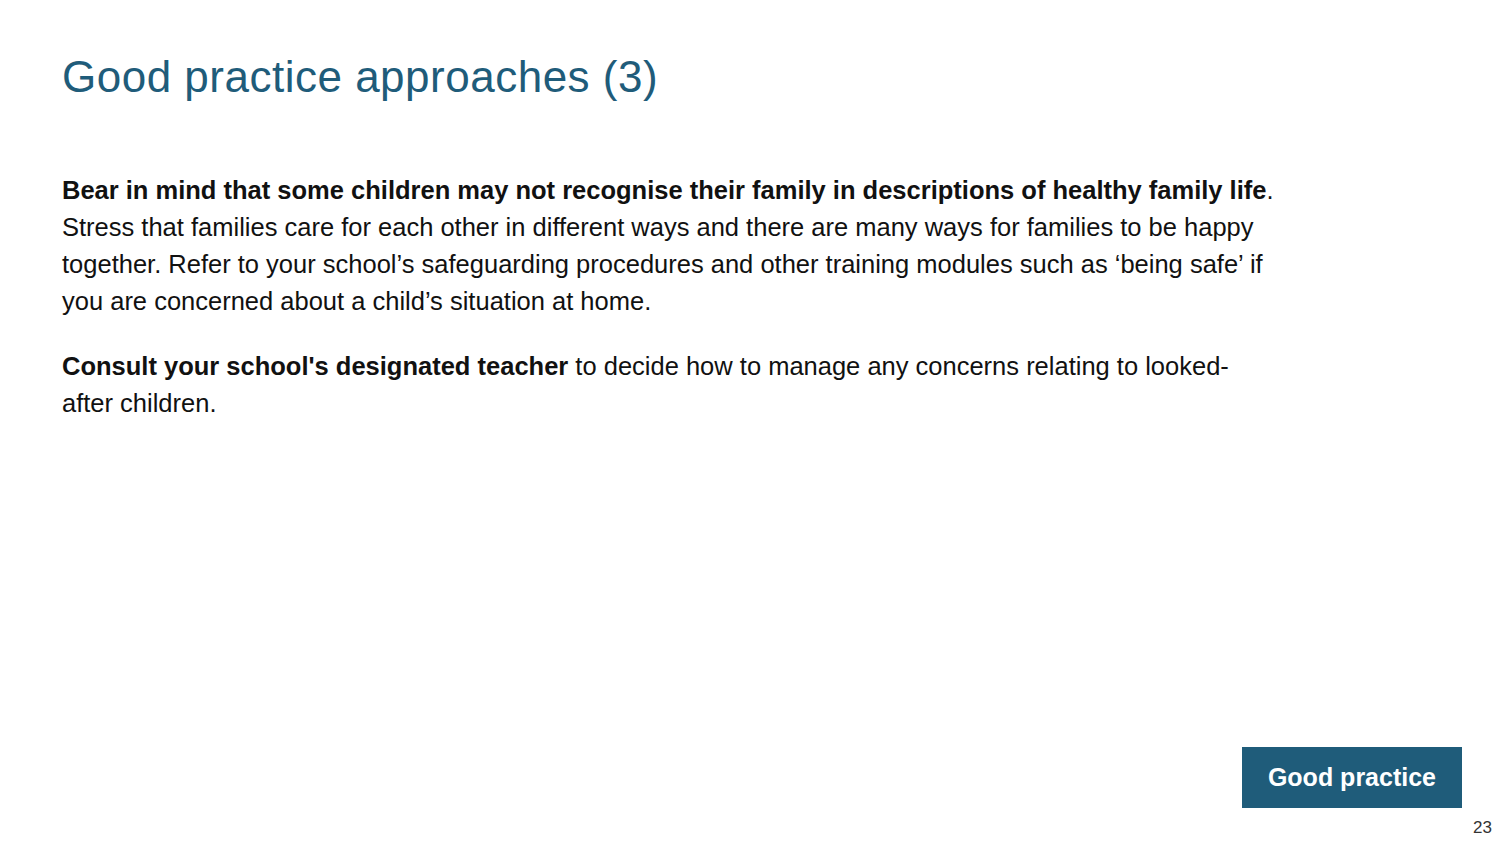Good practice approaches (3)
Bear in mind that some children may not recognise their family in descriptions of healthy family life. Stress that families care for each other in different ways and there are many ways for families to be happy together. Refer to your school’s safeguarding procedures and other training modules such as ‘being safe’ if you are concerned about a child’s situation at home.
Consult your school's designated teacher to decide how to manage any concerns relating to looked-after children.
Good practice
23